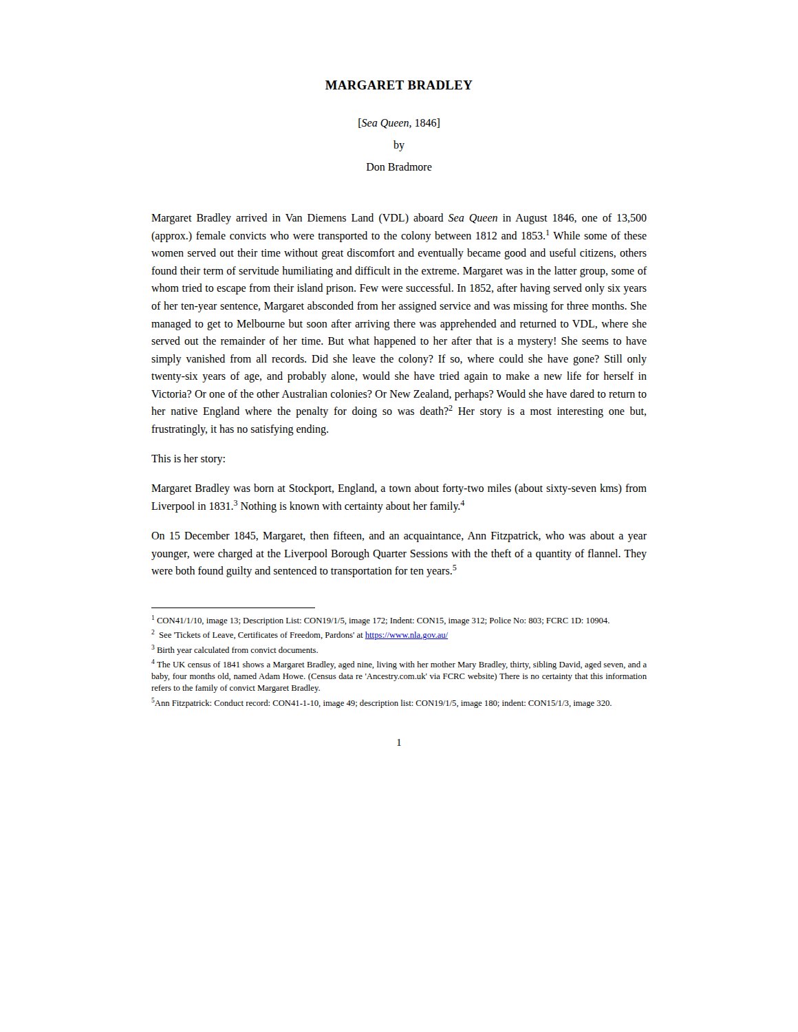MARGARET BRADLEY
[Sea Queen, 1846]
by
Don Bradmore
Margaret Bradley arrived in Van Diemens Land (VDL) aboard Sea Queen in August 1846, one of 13,500 (approx.) female convicts who were transported to the colony between 1812 and 1853.1 While some of these women served out their time without great discomfort and eventually became good and useful citizens, others found their term of servitude humiliating and difficult in the extreme. Margaret was in the latter group, some of whom tried to escape from their island prison. Few were successful. In 1852, after having served only six years of her ten-year sentence, Margaret absconded from her assigned service and was missing for three months. She managed to get to Melbourne but soon after arriving there was apprehended and returned to VDL, where she served out the remainder of her time. But what happened to her after that is a mystery! She seems to have simply vanished from all records. Did she leave the colony? If so, where could she have gone? Still only twenty-six years of age, and probably alone, would she have tried again to make a new life for herself in Victoria? Or one of the other Australian colonies? Or New Zealand, perhaps? Would she have dared to return to her native England where the penalty for doing so was death?2 Her story is a most interesting one but, frustratingly, it has no satisfying ending.
This is her story:
Margaret Bradley was born at Stockport, England, a town about forty-two miles (about sixty-seven kms) from Liverpool in 1831.3 Nothing is known with certainty about her family.4
On 15 December 1845, Margaret, then fifteen, and an acquaintance, Ann Fitzpatrick, who was about a year younger, were charged at the Liverpool Borough Quarter Sessions with the theft of a quantity of flannel. They were both found guilty and sentenced to transportation for ten years.5
1 CON41/1/10, image 13; Description List: CON19/1/5, image 172; Indent: CON15, image 312; Police No: 803; FCRC 1D: 10904.
2 See 'Tickets of Leave, Certificates of Freedom, Pardons' at https://www.nla.gov.au/
3 Birth year calculated from convict documents.
4 The UK census of 1841 shows a Margaret Bradley, aged nine, living with her mother Mary Bradley, thirty, sibling David, aged seven, and a baby, four months old, named Adam Howe. (Census data re 'Ancestry.com.uk' via FCRC website) There is no certainty that this information refers to the family of convict Margaret Bradley.
5Ann Fitzpatrick: Conduct record: CON41-1-10, image 49; description list: CON19/1/5, image 180; indent: CON15/1/3, image 320.
1